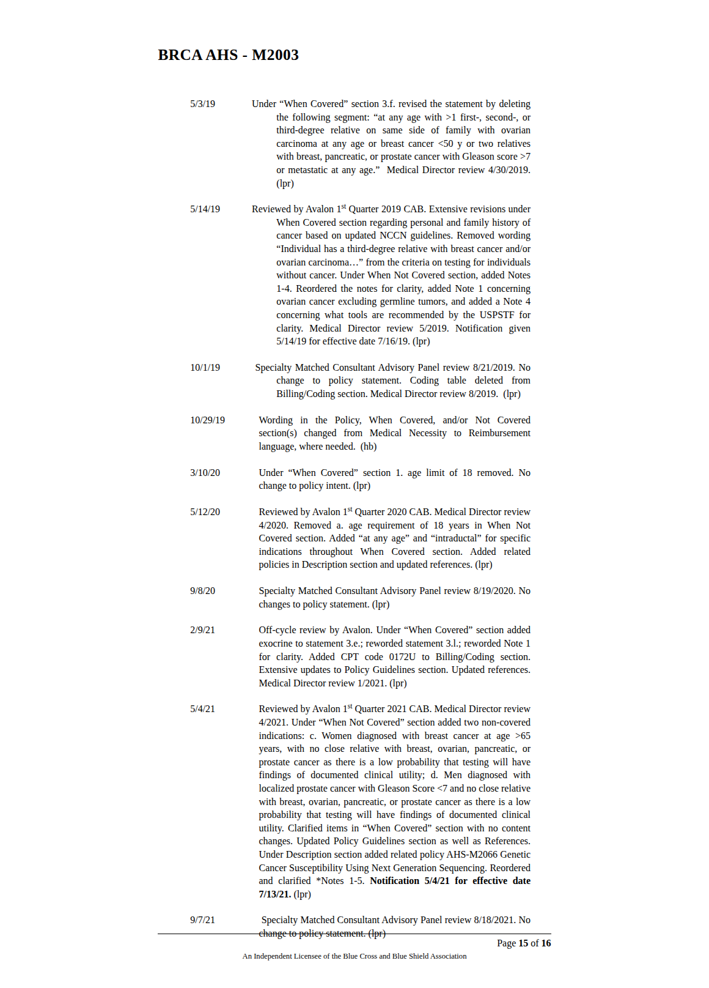BRCA AHS - M2003
5/3/19
Under “When Covered” section 3.f. revised the statement by deleting the following segment: “at any age with >1 first-, second-, or third-degree relative on same side of family with ovarian carcinoma at any age or breast cancer <50 y or two relatives with breast, pancreatic, or prostate cancer with Gleason score >7 or metastatic at any age.” Medical Director review 4/30/2019. (lpr)
5/14/19
Reviewed by Avalon 1st Quarter 2019 CAB. Extensive revisions under When Covered section regarding personal and family history of cancer based on updated NCCN guidelines. Removed wording “Individual has a third-degree relative with breast cancer and/or ovarian carcinoma…” from the criteria on testing for individuals without cancer. Under When Not Covered section, added Notes 1-4. Reordered the notes for clarity, added Note 1 concerning ovarian cancer excluding germline tumors, and added a Note 4 concerning what tools are recommended by the USPSTF for clarity. Medical Director review 5/2019. Notification given 5/14/19 for effective date 7/16/19. (lpr)
10/1/19
Specialty Matched Consultant Advisory Panel review 8/21/2019. No change to policy statement. Coding table deleted from Billing/Coding section. Medical Director review 8/2019. (lpr)
10/29/19
Wording in the Policy, When Covered, and/or Not Covered section(s) changed from Medical Necessity to Reimbursement language, where needed. (hb)
3/10/20
Under “When Covered” section 1. age limit of 18 removed. No change to policy intent. (lpr)
5/12/20
Reviewed by Avalon 1st Quarter 2020 CAB. Medical Director review 4/2020. Removed a. age requirement of 18 years in When Not Covered section. Added “at any age” and “intraductal” for specific indications throughout When Covered section. Added related policies in Description section and updated references. (lpr)
9/8/20
Specialty Matched Consultant Advisory Panel review 8/19/2020. No changes to policy statement. (lpr)
2/9/21
Off-cycle review by Avalon. Under “When Covered” section added exocrine to statement 3.e.; reworded statement 3.l.; reworded Note 1 for clarity. Added CPT code 0172U to Billing/Coding section. Extensive updates to Policy Guidelines section. Updated references. Medical Director review 1/2021. (lpr)
5/4/21
Reviewed by Avalon 1st Quarter 2021 CAB. Medical Director review 4/2021. Under “When Not Covered” section added two non-covered indications: c. Women diagnosed with breast cancer at age >65 years, with no close relative with breast, ovarian, pancreatic, or prostate cancer as there is a low probability that testing will have findings of documented clinical utility; d. Men diagnosed with localized prostate cancer with Gleason Score <7 and no close relative with breast, ovarian, pancreatic, or prostate cancer as there is a low probability that testing will have findings of documented clinical utility. Clarified items in “When Covered” section with no content changes. Updated Policy Guidelines section as well as References. Under Description section added related policy AHS-M2066 Genetic Cancer Susceptibility Using Next Generation Sequencing. Reordered and clarified *Notes 1-5. Notification 5/4/21 for effective date 7/13/21. (lpr)
9/7/21
Specialty Matched Consultant Advisory Panel review 8/18/2021. No change to policy statement. (lpr)
Page 15 of 16
An Independent Licensee of the Blue Cross and Blue Shield Association